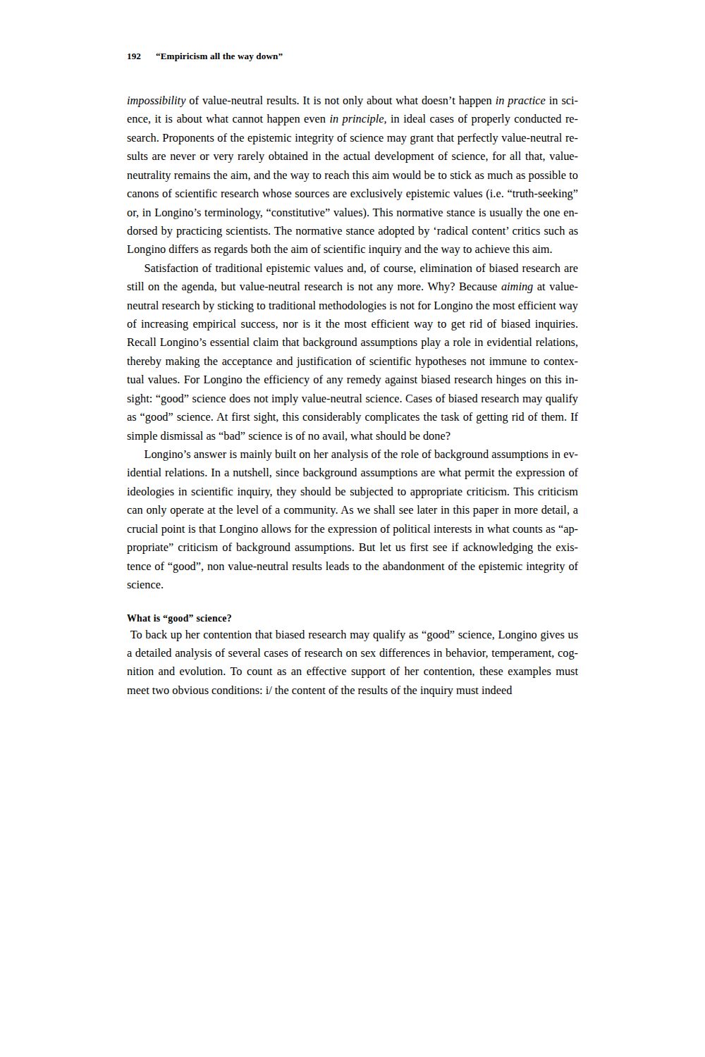192“Empiricism all the way down”
impossibility of value-neutral results. It is not only about what doesn’t happen in practice in science, it is about what cannot happen even in principle, in ideal cases of properly conducted research. Proponents of the epistemic integrity of science may grant that perfectly value-neutral results are never or very rarely obtained in the actual development of science, for all that, value-neutrality remains the aim, and the way to reach this aim would be to stick as much as possible to canons of scientific research whose sources are exclusively epistemic values (i.e. “truth-seeking” or, in Longino’s terminology, “constitutive” values). This normative stance is usually the one endorsed by practicing scientists. The normative stance adopted by ‘radical content’ critics such as Longino differs as regards both the aim of scientific inquiry and the way to achieve this aim.
Satisfaction of traditional epistemic values and, of course, elimination of biased research are still on the agenda, but value-neutral research is not any more. Why? Because aiming at value-neutral research by sticking to traditional methodologies is not for Longino the most efficient way of increasing empirical success, nor is it the most efficient way to get rid of biased inquiries. Recall Longino’s essential claim that background assumptions play a role in evidential relations, thereby making the acceptance and justification of scientific hypotheses not immune to contextual values. For Longino the efficiency of any remedy against biased research hinges on this insight: “good” science does not imply value-neutral science. Cases of biased research may qualify as “good” science. At first sight, this considerably complicates the task of getting rid of them. If simple dismissal as “bad” science is of no avail, what should be done?
Longino’s answer is mainly built on her analysis of the role of background assumptions in evidential relations. In a nutshell, since background assumptions are what permit the expression of ideologies in scientific inquiry, they should be subjected to appropriate criticism. This criticism can only operate at the level of a community. As we shall see later in this paper in more detail, a crucial point is that Longino allows for the expression of political interests in what counts as “appropriate” criticism of background assumptions. But let us first see if acknowledging the existence of “good”, non value-neutral results leads to the abandonment of the epistemic integrity of science.
What is “good” science?
To back up her contention that biased research may qualify as “good” science, Longino gives us a detailed analysis of several cases of research on sex differences in behavior, temperament, cognition and evolution. To count as an effective support of her contention, these examples must meet two obvious conditions: i/ the content of the results of the inquiry must indeed